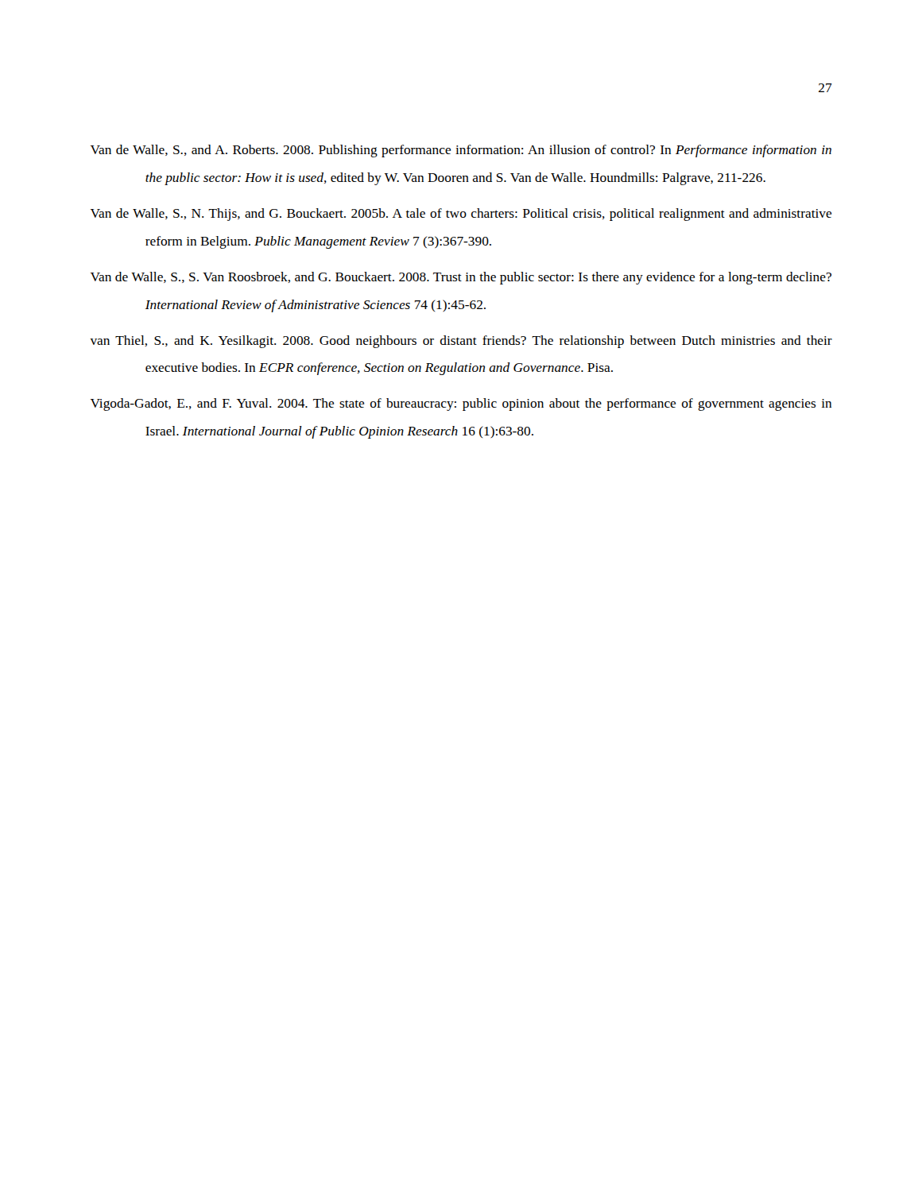27
Van de Walle, S., and A. Roberts. 2008. Publishing performance information: An illusion of control? In Performance information in the public sector: How it is used, edited by W. Van Dooren and S. Van de Walle. Houndmills: Palgrave, 211-226.
Van de Walle, S., N. Thijs, and G. Bouckaert. 2005b. A tale of two charters: Political crisis, political realignment and administrative reform in Belgium. Public Management Review 7 (3):367-390.
Van de Walle, S., S. Van Roosbroek, and G. Bouckaert. 2008. Trust in the public sector: Is there any evidence for a long-term decline? International Review of Administrative Sciences 74 (1):45-62.
van Thiel, S., and K. Yesilkagit. 2008. Good neighbours or distant friends? The relationship between Dutch ministries and their executive bodies. In ECPR conference, Section on Regulation and Governance. Pisa.
Vigoda-Gadot, E., and F. Yuval. 2004. The state of bureaucracy: public opinion about the performance of government agencies in Israel. International Journal of Public Opinion Research 16 (1):63-80.